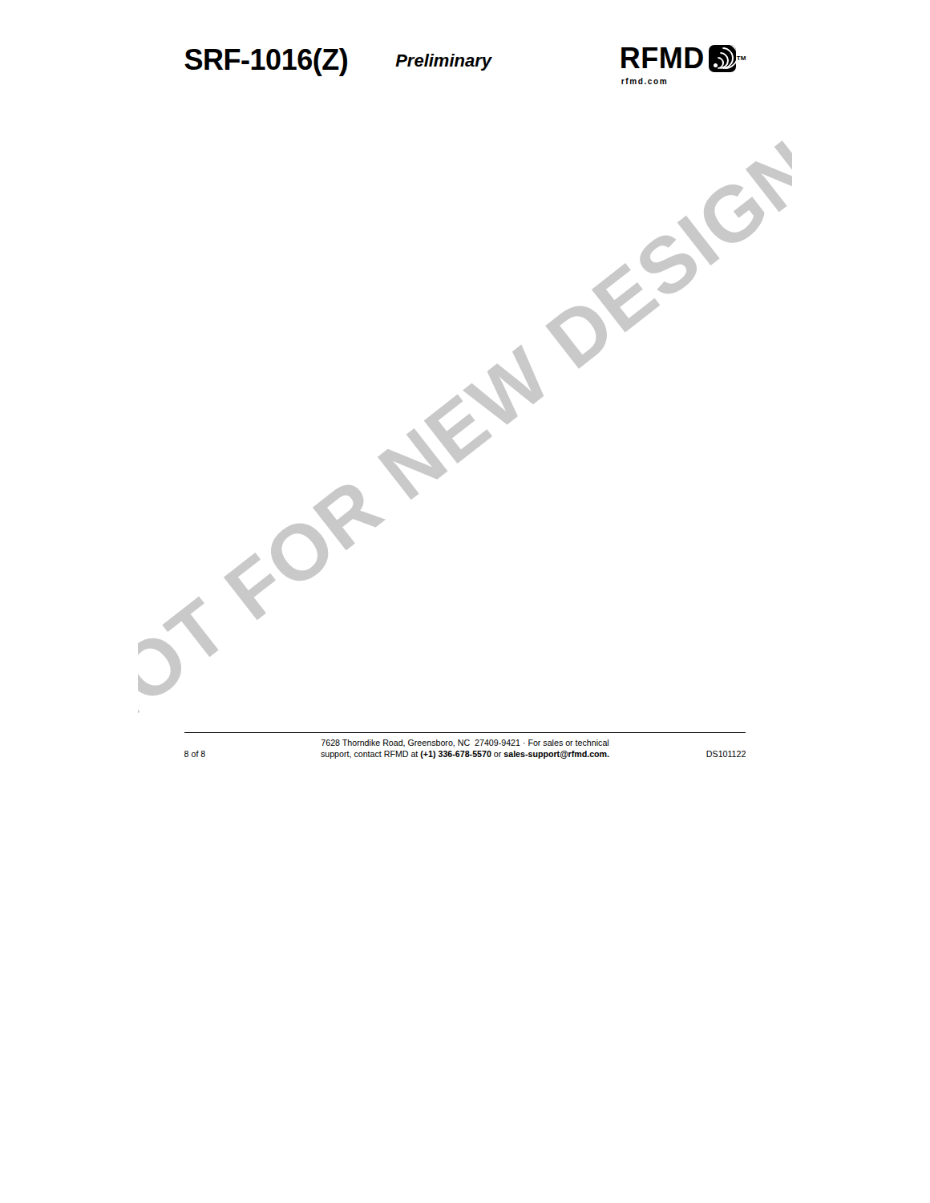NOT FOR NEW DESIGNS
SRF-1016(Z)
Preliminary
RFMD TM
rfmd.com
| 8 of 8 | 7628 Thorndike Road, Greensboro, NC 27409-9421 · For sales or technical support, contact RFMD at (+1) 336-678-5570 or sales-support@rfmd.com. | DS101122 |